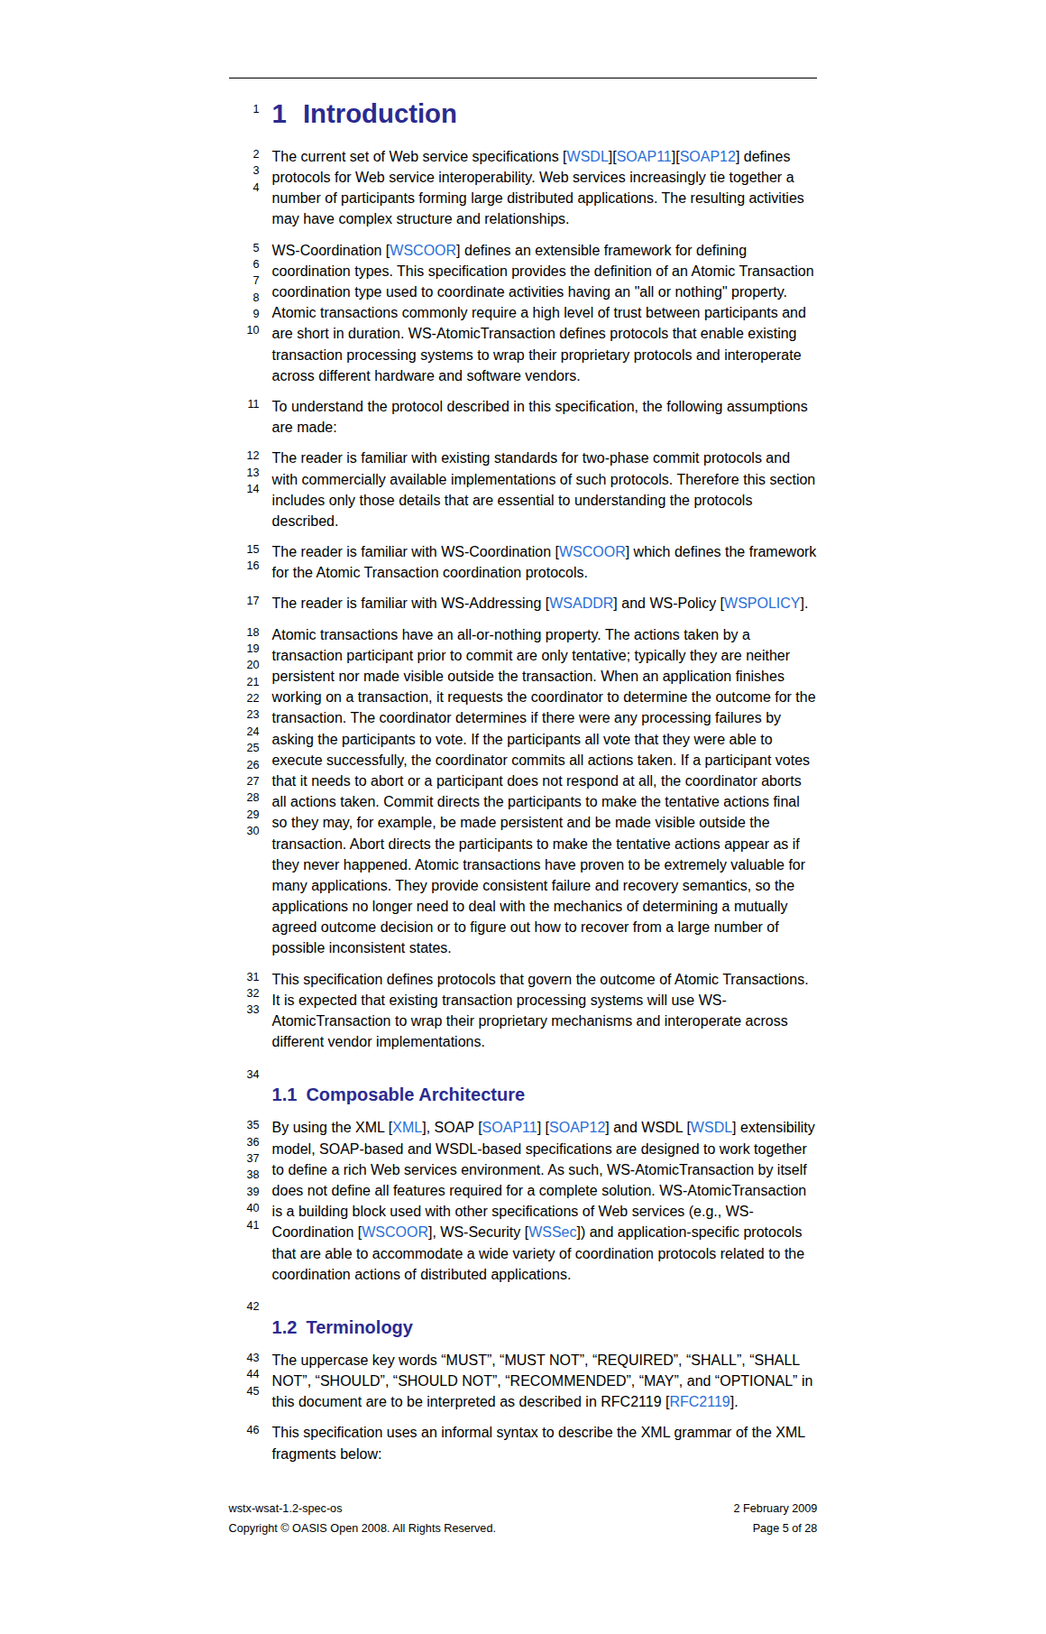1
1 Introduction
2
3
4
The current set of Web service specifications [WSDL][SOAP11][SOAP12] defines protocols for Web service interoperability. Web services increasingly tie together a number of participants forming large distributed applications. The resulting activities may have complex structure and relationships.
5
6
7
8
9
10
WS-Coordination [WSCOOR] defines an extensible framework for defining coordination types. This specification provides the definition of an Atomic Transaction coordination type used to coordinate activities having an "all or nothing" property. Atomic transactions commonly require a high level of trust between participants and are short in duration. WS-AtomicTransaction defines protocols that enable existing transaction processing systems to wrap their proprietary protocols and interoperate across different hardware and software vendors.
11
To understand the protocol described in this specification, the following assumptions are made:
12
13
14
The reader is familiar with existing standards for two-phase commit protocols and with commercially available implementations of such protocols. Therefore this section includes only those details that are essential to understanding the protocols described.
15
16
The reader is familiar with WS-Coordination [WSCOOR] which defines the framework for the Atomic Transaction coordination protocols.
17
The reader is familiar with WS-Addressing [WSADDR] and WS-Policy [WSPOLICY].
18
19
20
21
22
23
24
25
26
27
28
29
30
Atomic transactions have an all-or-nothing property. The actions taken by a transaction participant prior to commit are only tentative; typically they are neither persistent nor made visible outside the transaction. When an application finishes working on a transaction, it requests the coordinator to determine the outcome for the transaction. The coordinator determines if there were any processing failures by asking the participants to vote. If the participants all vote that they were able to execute successfully, the coordinator commits all actions taken. If a participant votes that it needs to abort or a participant does not respond at all, the coordinator aborts all actions taken. Commit directs the participants to make the tentative actions final so they may, for example, be made persistent and be made visible outside the transaction. Abort directs the participants to make the tentative actions appear as if they never happened. Atomic transactions have proven to be extremely valuable for many applications. They provide consistent failure and recovery semantics, so the applications no longer need to deal with the mechanics of determining a mutually agreed outcome decision or to figure out how to recover from a large number of possible inconsistent states.
31
32
33
This specification defines protocols that govern the outcome of Atomic Transactions. It is expected that existing transaction processing systems will use WS-AtomicTransaction to wrap their proprietary mechanisms and interoperate across different vendor implementations.
34
1.1 Composable Architecture
35
36
37
38
39
40
41
By using the XML [XML], SOAP [SOAP11] [SOAP12] and WSDL [WSDL] extensibility model, SOAP-based and WSDL-based specifications are designed to work together to define a rich Web services environment. As such, WS-AtomicTransaction by itself does not define all features required for a complete solution. WS-AtomicTransaction is a building block used with other specifications of Web services (e.g., WS-Coordination [WSCOOR], WS-Security [WSSec]) and application-specific protocols that are able to accommodate a wide variety of coordination protocols related to the coordination actions of distributed applications.
42
1.2 Terminology
43
44
45
The uppercase key words “MUST”, “MUST NOT”, “REQUIRED”, “SHALL”, “SHALL NOT”, “SHOULD”, “SHOULD NOT”, “RECOMMENDED”, “MAY”, and “OPTIONAL” in this document are to be interpreted as described in RFC2119 [RFC2119].
46
This specification uses an informal syntax to describe the XML grammar of the XML fragments below:
wstx-wsat-1.2-spec-os 2 February 2009
Copyright © OASIS Open 2008. All Rights Reserved. Page 5 of 28